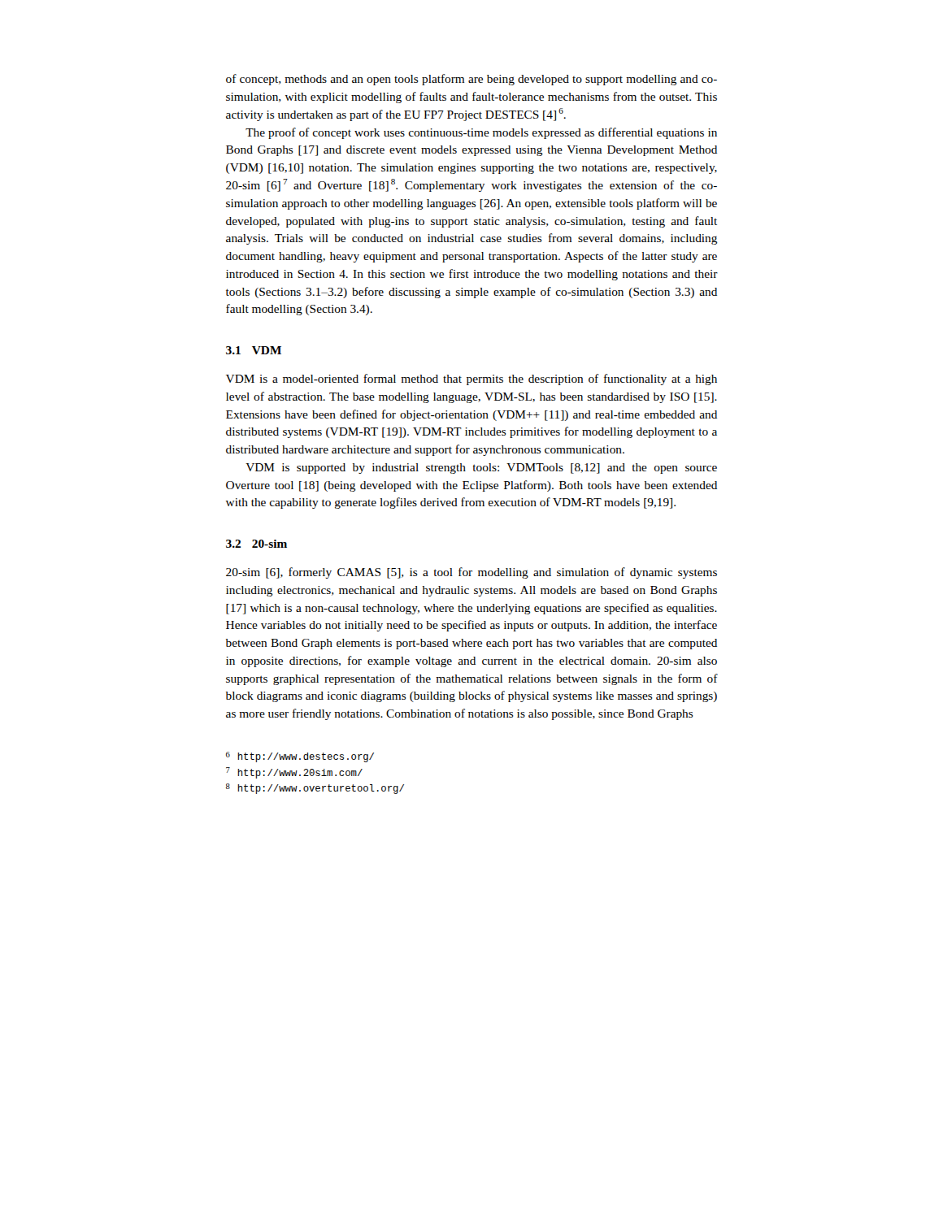of concept, methods and an open tools platform are being developed to support modelling and co-simulation, with explicit modelling of faults and fault-tolerance mechanisms from the outset. This activity is undertaken as part of the EU FP7 Project DESTECS [4] 6.
The proof of concept work uses continuous-time models expressed as differential equations in Bond Graphs [17] and discrete event models expressed using the Vienna Development Method (VDM) [16,10] notation. The simulation engines supporting the two notations are, respectively, 20-sim [6] 7 and Overture [18] 8. Complementary work investigates the extension of the co-simulation approach to other modelling languages [26]. An open, extensible tools platform will be developed, populated with plug-ins to support static analysis, co-simulation, testing and fault analysis. Trials will be conducted on industrial case studies from several domains, including document handling, heavy equipment and personal transportation. Aspects of the latter study are introduced in Section 4. In this section we first introduce the two modelling notations and their tools (Sections 3.1–3.2) before discussing a simple example of co-simulation (Section 3.3) and fault modelling (Section 3.4).
3.1 VDM
VDM is a model-oriented formal method that permits the description of functionality at a high level of abstraction. The base modelling language, VDM-SL, has been standardised by ISO [15]. Extensions have been defined for object-orientation (VDM++ [11]) and real-time embedded and distributed systems (VDM-RT [19]). VDM-RT includes primitives for modelling deployment to a distributed hardware architecture and support for asynchronous communication.
VDM is supported by industrial strength tools: VDMTools [8,12] and the open source Overture tool [18] (being developed with the Eclipse Platform). Both tools have been extended with the capability to generate logfiles derived from execution of VDM-RT models [9,19].
3.220-sim
20-sim [6], formerly CAMAS [5], is a tool for modelling and simulation of dynamic systems including electronics, mechanical and hydraulic systems. All models are based on Bond Graphs [17] which is a non-causal technology, where the underlying equations are specified as equalities. Hence variables do not initially need to be specified as inputs or outputs. In addition, the interface between Bond Graph elements is port-based where each port has two variables that are computed in opposite directions, for example voltage and current in the electrical domain. 20-sim also supports graphical representation of the mathematical relations between signals in the form of block diagrams and iconic diagrams (building blocks of physical systems like masses and springs) as more user friendly notations. Combination of notations is also possible, since Bond Graphs
6 http://www.destecs.org/
7 http://www.20sim.com/
8 http://www.overturetool.org/